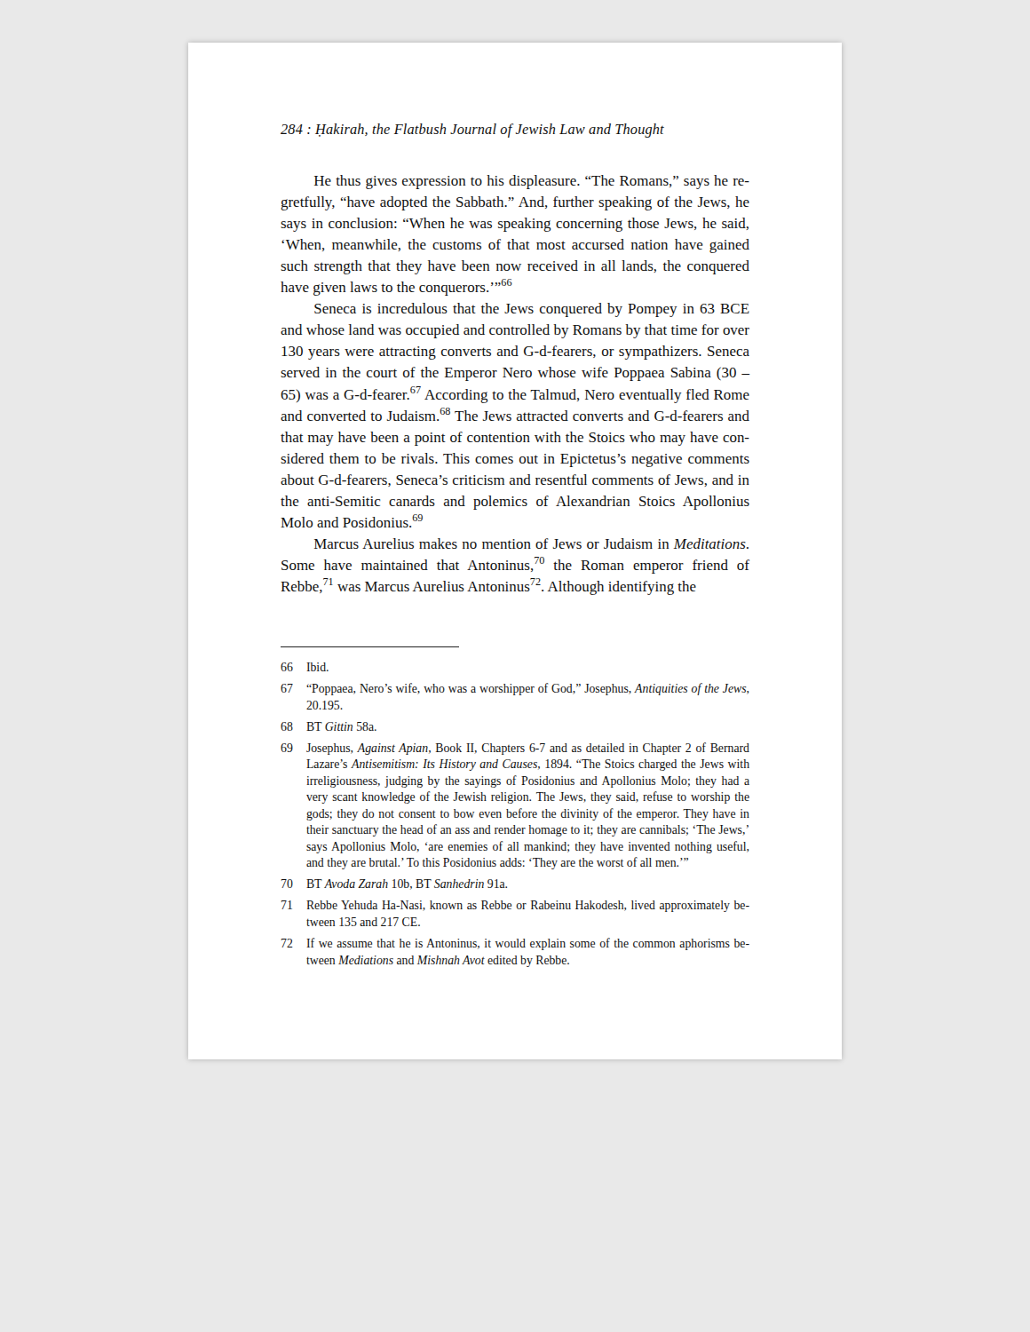284 : Ḥakirah, the Flatbush Journal of Jewish Law and Thought
He thus gives expression to his displeasure. “The Romans,” says he regretfully, “have adopted the Sabbath.” And, further speaking of the Jews, he says in conclusion: “When he was speaking concerning those Jews, he said, ‘When, meanwhile, the customs of that most accursed nation have gained such strength that they have been now received in all lands, the conquered have given laws to the conquerors.’”66
Seneca is incredulous that the Jews conquered by Pompey in 63 BCE and whose land was occupied and controlled by Romans by that time for over 130 years were attracting converts and G-d-fearers, or sympathizers. Seneca served in the court of the Emperor Nero whose wife Poppaea Sabina (30 – 65) was a G-d-fearer.67 According to the Talmud, Nero eventually fled Rome and converted to Judaism.68 The Jews attracted converts and G-d-fearers and that may have been a point of contention with the Stoics who may have considered them to be rivals. This comes out in Epictetus’s negative comments about G-d-fearers, Seneca’s criticism and resentful comments of Jews, and in the anti-Semitic canards and polemics of Alexandrian Stoics Apollonius Molo and Posidonius.69
Marcus Aurelius makes no mention of Jews or Judaism in Meditations. Some have maintained that Antoninus,70 the Roman emperor friend of Rebbe,71 was Marcus Aurelius Antoninus72. Although identifying the
66 Ibid.
67“Poppaea, Nero’s wife, who was a worshipper of God,” Josephus, Antiquities of the Jews, 20.195.
68 BT Gittin 58a.
69 Josephus, Against Apian, Book II, Chapters 6-7 and as detailed in Chapter 2 of Bernard Lazare’s Antisemitism: Its History and Causes, 1894. “The Stoics charged the Jews with irreligiousness, judging by the sayings of Posidonius and Apollonius Molo; they had a very scant knowledge of the Jewish religion. The Jews, they said, refuse to worship the gods; they do not consent to bow even before the divinity of the emperor. They have in their sanctuary the head of an ass and render homage to it; they are cannibals; ‘The Jews,’ says Apollonius Molo, ‘are enemies of all mankind; they have invented nothing useful, and they are brutal.’ To this Posidonius adds: ‘They are the worst of all men.’”
70 BT Avoda Zarah 10b, BT Sanhedrin 91a.
71 Rebbe Yehuda Ha-Nasi, known as Rebbe or Rabeinu Hakodesh, lived approximately between 135 and 217 CE.
72 If we assume that he is Antoninus, it would explain some of the common aphorisms between Mediations and Mishnah Avot edited by Rebbe.